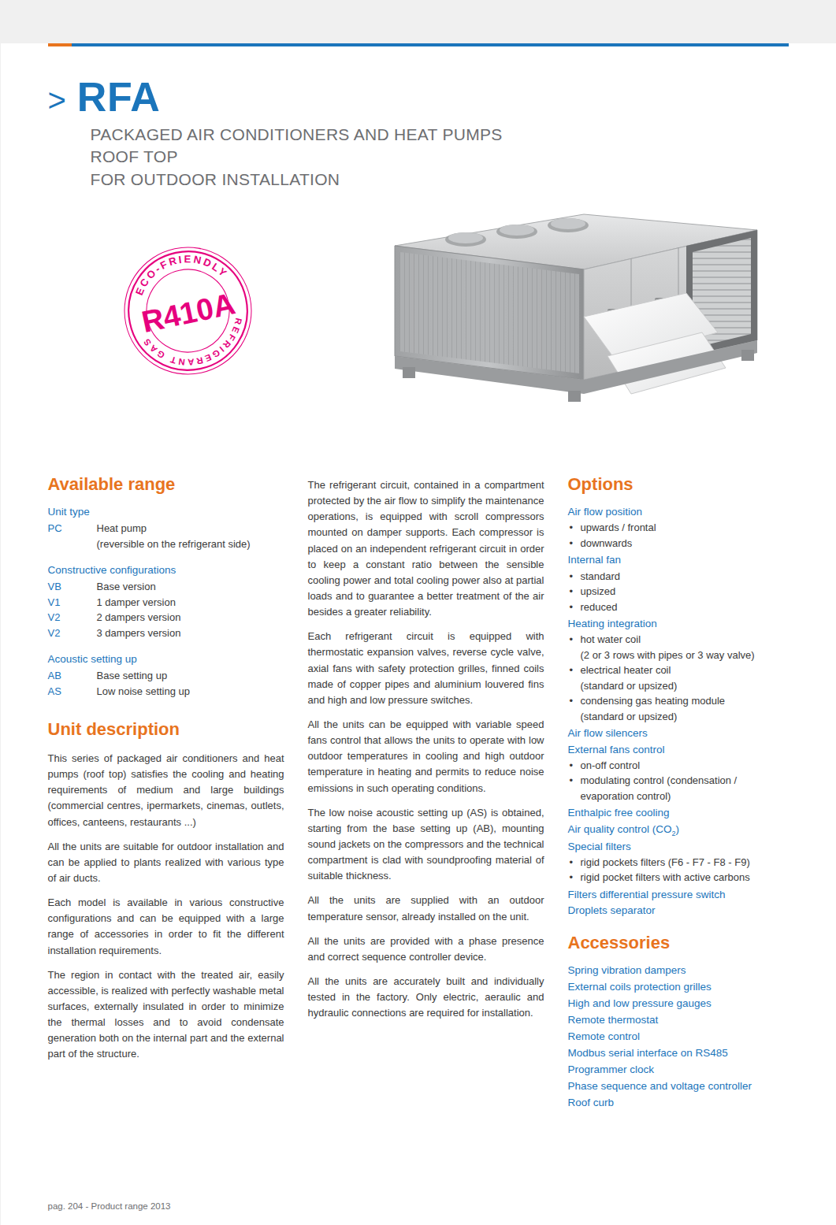>
RFA
Packaged air conditioners and heat pumps
Roof top
for outdoor installation
ECO-FRIENDLY REFRIGERANT GAS R410A
Available range
Unit type
PC Heat pump
(reversible on the refrigerant side)
Constructive configurations
VB Base version
V11 damper version
V22 dampers version
V23 dampers version
Acoustic setting up
AB Base setting up
AS Low noise setting up
Unit description
This series of packaged air conditioners and heat pumps (roof top) satisfies the cooling and heating requirements of medium and large buildings (commercial centres, ipermarkets, cinemas, outlets, offices, canteens, restaurants ...)
All the units are suitable for outdoor installation and can be applied to plants realized with various type of air ducts.
Each model is available in various constructive configurations and can be equipped with a large range of accessories in order to fit the different installation requirements.
The region in contact with the treated air, easily accessible, is realized with perfectly washable metal surfaces, externally insulated in order to minimize the thermal losses and to avoid condensate generation both on the internal part and the external part of the structure.
The refrigerant circuit, contained in a compartment protected by the air flow to simplify the maintenance operations, is equipped with scroll compressors mounted on damper supports. Each compressor is placed on an independent refrigerant circuit in order to keep a constant ratio between the sensible cooling power and total cooling power also at partial loads and to guarantee a better treatment of the air besides a greater reliability.
Each refrigerant circuit is equipped with thermostatic expansion valves, reverse cycle valve, axial fans with safety protection grilles, finned coils made of copper pipes and aluminium louvered fins and high and low pressure switches.
All the units can be equipped with variable speed fans control that allows the units to operate with low outdoor temperatures in cooling and high outdoor temperature in heating and permits to reduce noise emissions in such operating conditions.
The low noise acoustic setting up (AS) is obtained, starting from the base setting up (AB), mounting sound jackets on the compressors and the technical compartment is clad with soundproofing material of suitable thickness.
All the units are supplied with an outdoor temperature sensor, already installed on the unit.
All the units are provided with a phase presence and correct sequence controller device.
All the units are accurately built and individually tested in the factory. Only electric, aeraulic and hydraulic connections are required for installation.
Options
Air flow position
upwards / frontal
downwards
Internal fan
standard
upsized
reduced
Heating integration
hot water coil
(2 or 3 rows with pipes or 3 way valve)
electrical heater coil
(standard or upsized)
condensing gas heating module
(standard or upsized)
Air flow silencers
External fans control
on-off control
modulating control (condensation / evaporation control)
Enthalpic free cooling
Air quality control (CO2)
Special filters
rigid pockets filters (F6 - F7 - F8 - F9)
rigid pocket filters with active carbons
Filters differential pressure switch
Droplets separator
Accessories
Spring vibration dampers
External coils protection grilles
High and low pressure gauges
Remote thermostat
Remote control
Modbus serial interface on RS485
Programmer clock
Phase sequence and voltage controller
Roof curb
pag. 204 - Product range 2013